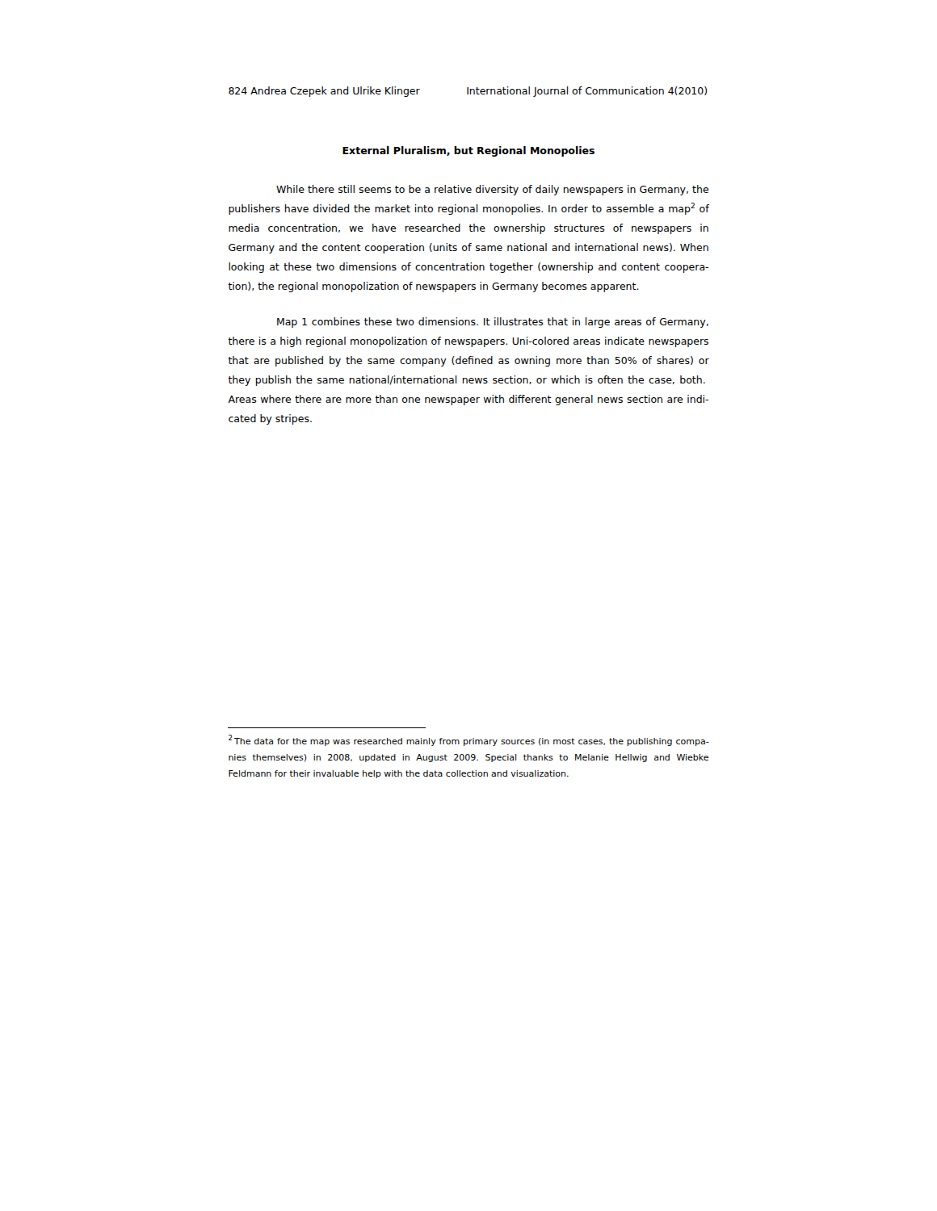824 Andrea Czepek and Ulrike Klinger International Journal of Communication 4(2010)
External Pluralism, but Regional Monopolies
While there still seems to be a relative diversity of daily newspapers in Germany, the publishers have divided the market into regional monopolies. In order to assemble a map2 of media concentration, we have researched the ownership structures of newspapers in Germany and the content cooperation (units of same national and international news). When looking at these two dimensions of concentration together (ownership and content cooperation), the regional monopolization of newspapers in Germany becomes apparent.
Map 1 combines these two dimensions. It illustrates that in large areas of Germany, there is a high regional monopolization of newspapers. Uni-colored areas indicate newspapers that are published by the same company (defined as owning more than 50% of shares) or they publish the same national/international news section, or which is often the case, both. Areas where there are more than one newspaper with different general news section are indicated by stripes.
2 The data for the map was researched mainly from primary sources (in most cases, the publishing companies themselves) in 2008, updated in August 2009. Special thanks to Melanie Hellwig and Wiebke Feldmann for their invaluable help with the data collection and visualization.